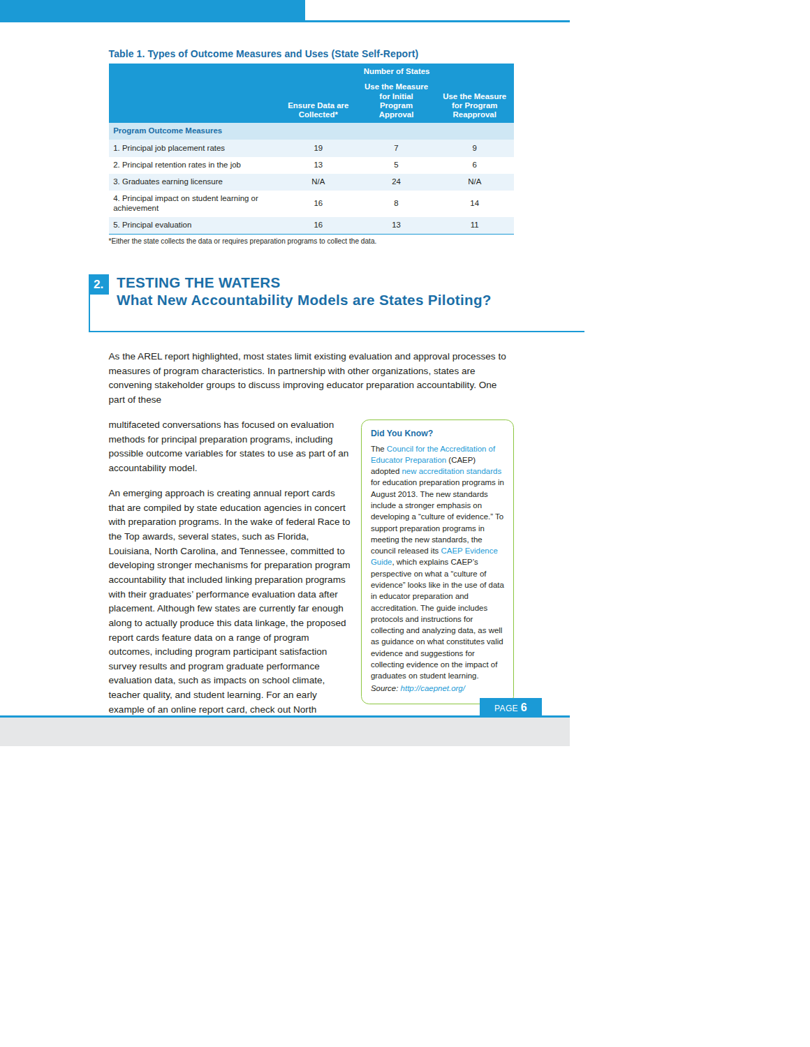Table 1. Types of Outcome Measures and Uses (State Self-Report)
| | Number of States |
| --- | --- |
| Ensure Data are Collected* | Use the Measure for Initial Program Approval | Use the Measure for Program Reapproval |
| Program Outcome Measures |
| 1. Principal job placement rates | 19 | 7 | 9 |
| 2. Principal retention rates in the job | 13 | 5 | 6 |
| 3. Graduates earning licensure | N/A | 24 | N/A |
| 4. Principal impact on student learning or achievement | 16 | 8 | 14 |
| 5. Principal evaluation | 16 | 13 | 11 |
*Either the state collects the data or requires preparation programs to collect the data.
2.
TESTING THE WATERS
What New Accountability Models are States Piloting?
As the AREL report highlighted, most states limit existing evaluation and approval processes to measures of program characteristics. In partnership with other organizations, states are convening stakeholder groups to discuss improving educator preparation accountability. One part of these
Did You Know?
The Council for the Accreditation of Educator Preparation (CAEP) adopted new accreditation standards for education preparation programs in August 2013. The new standards include a stronger emphasis on developing a “culture of evidence.” To support preparation programs in meeting the new standards, the council released its CAEP Evidence Guide, which explains CAEP’s perspective on what a “culture of evidence” looks like in the use of data in educator preparation and accreditation. The guide includes protocols and instructions for collecting and analyzing data, as well as guidance on what constitutes valid evidence and suggestions for collecting evidence on the impact of graduates on student learning.
Source: http://caepnet.org/
multifaceted conversations has focused on evaluation methods for principal preparation programs, including possible outcome variables for states to use as part of an accountability model.
An emerging approach is creating annual report cards that are compiled by state education agencies in concert with preparation programs. In the wake of federal Race to the Top awards, several states, such as Florida, Louisiana, North Carolina, and Tennessee, committed to developing stronger mechanisms for preparation program accountability that included linking preparation programs with their graduates’ performance evaluation data after placement. Although few states are currently far enough along to actually produce this data linkage, the proposed report cards feature data on a range of program outcomes, including program participant satisfaction survey results and program graduate performance evaluation data, such as impacts on school climate, teacher quality, and student learning. For an early example of an online report card, check out North Carolina’s Institutions of Higher Education Educator Preparation Program Report Cards.
PAGE 6